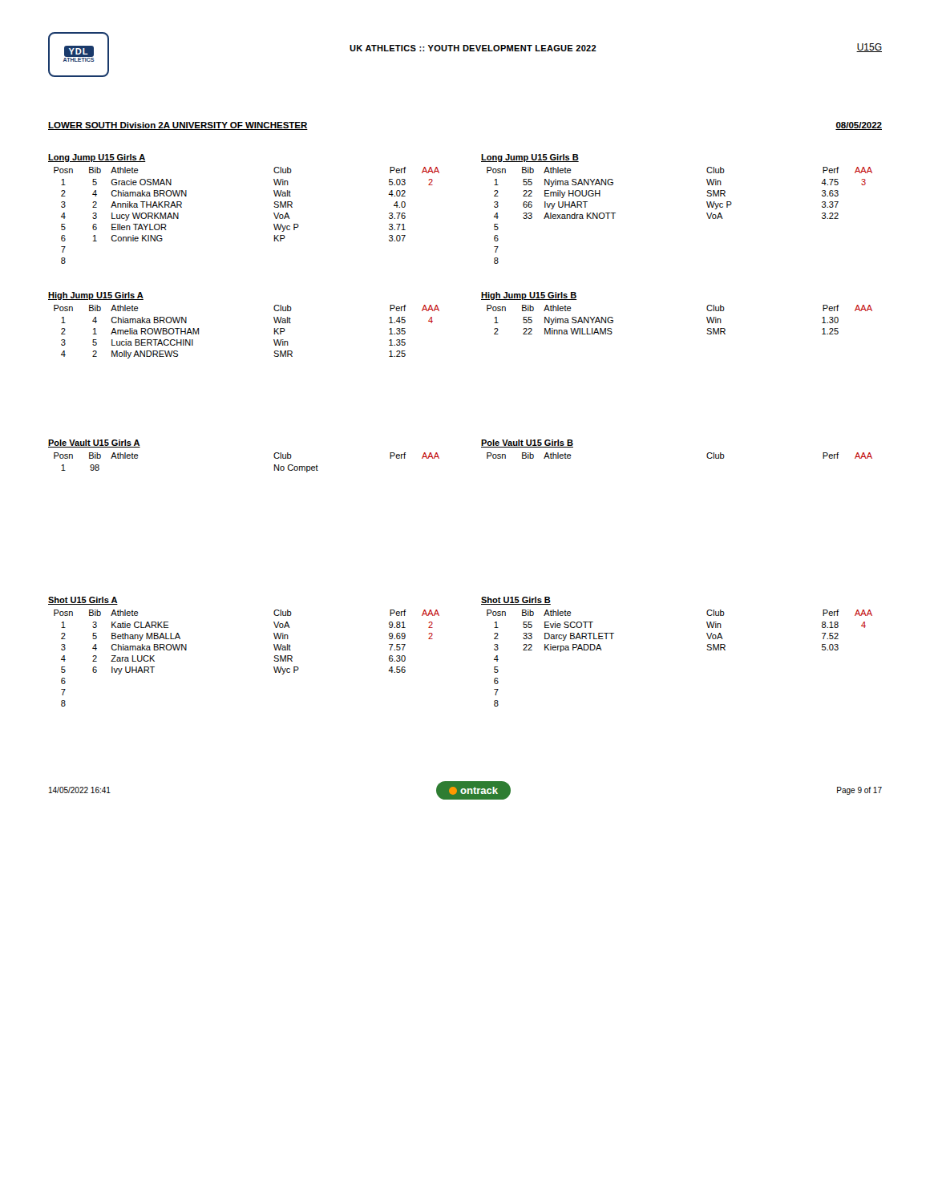YDL
ATHLETICS
UK ATHLETICS :: YOUTH DEVELOPMENT LEAGUE 2022
U15G
LOWER SOUTH Division 2A UNIVERSITY OF WINCHESTER 08/05/2022
Long Jump U15 Girls A
| Posn | Bib | Athlete | Club | Perf | AAA |
| --- | --- | --- | --- | --- | --- |
| 1 | 5 | Gracie OSMAN | Win | 5.03 | 2 |
| 2 | 4 | Chiamaka BROWN | Walt | 4.02 | |
| 3 | 2 | Annika THAKRAR | SMR | 4.0 | |
| 4 | 3 | Lucy WORKMAN | VoA | 3.76 | |
| 5 | 6 | Ellen TAYLOR | Wyc P | 3.71 | |
| 6 | 1 | Connie KING | KP | 3.07 | |
| 7 | | | | | |
| 8 | | | | | |
Long Jump U15 Girls B
| Posn | Bib | Athlete | Club | Perf | AAA |
| --- | --- | --- | --- | --- | --- |
| 1 | 55 | Nyima SANYANG | Win | 4.75 | 3 |
| 2 | 22 | Emily HOUGH | SMR | 3.63 | |
| 3 | 66 | Ivy UHART | Wyc P | 3.37 | |
| 4 | 33 | Alexandra KNOTT | VoA | 3.22 | |
| 5 | | | | | |
| 6 | | | | | |
| 7 | | | | | |
| 8 | | | | | |
High Jump U15 Girls A
| Posn | Bib | Athlete | Club | Perf | AAA |
| --- | --- | --- | --- | --- | --- |
| 1 | 4 | Chiamaka BROWN | Walt | 1.45 | 4 |
| 2 | 1 | Amelia ROWBOTHAM | KP | 1.35 | |
| 3 | 5 | Lucia BERTACCHINI | Win | 1.35 | |
| 4 | 2 | Molly ANDREWS | SMR | 1.25 | |
High Jump U15 Girls B
| Posn | Bib | Athlete | Club | Perf | AAA |
| --- | --- | --- | --- | --- | --- |
| 1 | 55 | Nyima SANYANG | Win | 1.30 | |
| 2 | 22 | Minna WILLIAMS | SMR | 1.25 | |
Pole Vault U15 Girls A
| Posn | Bib | Athlete | Club | Perf | AAA |
| --- | --- | --- | --- | --- | --- |
| 1 | 98 | | No Compet | | |
Pole Vault U15 Girls B
| Posn | Bib | Athlete | Club | Perf | AAA |
| --- | --- | --- | --- | --- | --- |
Shot U15 Girls A
| Posn | Bib | Athlete | Club | Perf | AAA |
| --- | --- | --- | --- | --- | --- |
| 1 | 3 | Katie CLARKE | VoA | 9.81 | 2 |
| 2 | 5 | Bethany MBALLA | Win | 9.69 | 2 |
| 3 | 4 | Chiamaka BROWN | Walt | 7.57 | |
| 4 | 2 | Zara LUCK | SMR | 6.30 | |
| 5 | 6 | Ivy UHART | Wyc P | 4.56 | |
| 6 | | | | | |
| 7 | | | | | |
| 8 | | | | | |
Shot U15 Girls B
| Posn | Bib | Athlete | Club | Perf | AAA |
| --- | --- | --- | --- | --- | --- |
| 1 | 55 | Evie SCOTT | Win | 8.18 | 4 |
| 2 | 33 | Darcy BARTLETT | VoA | 7.52 | |
| 3 | 22 | Kierpa PADDA | SMR | 5.03 | |
| 4 | | | | | |
| 5 | | | | | |
| 6 | | | | | |
| 7 | | | | | |
| 8 | | | | | |
14/05/2022 16:41
ontrack
Page 9 of 17